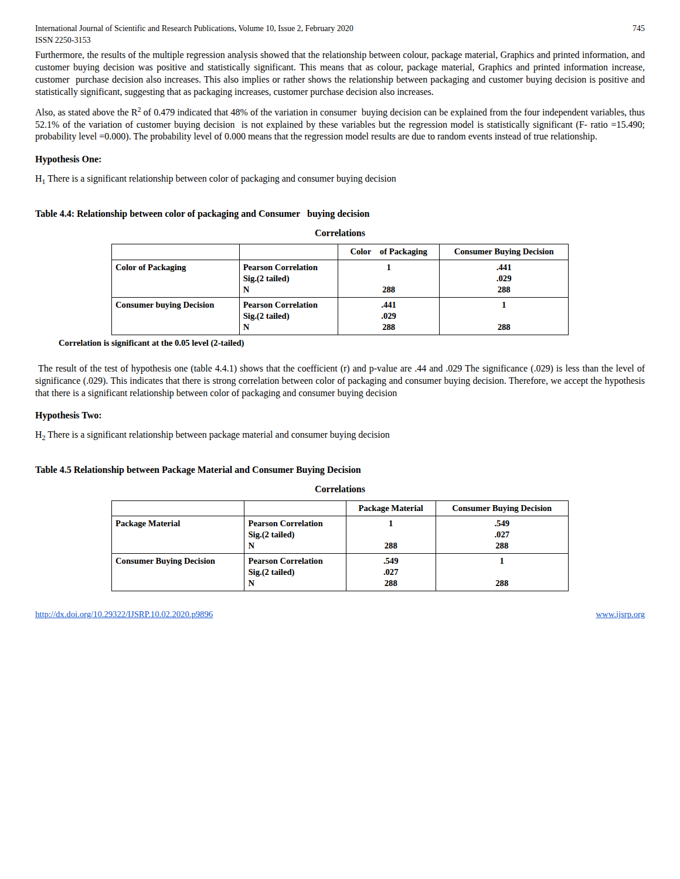International Journal of Scientific and Research Publications, Volume 10, Issue 2, February 2020
745
ISSN 2250-3153
Furthermore, the results of the multiple regression analysis showed that the relationship between colour, package material, Graphics and printed information, and customer buying decision was positive and statistically significant. This means that as colour, package material, Graphics and printed information increase, customer purchase decision also increases. This also implies or rather shows the relationship between packaging and customer buying decision is positive and statistically significant, suggesting that as packaging increases, customer purchase decision also increases.
Also, as stated above the R2 of 0.479 indicated that 48% of the variation in consumer buying decision can be explained from the four independent variables, thus 52.1% of the variation of customer buying decision is not explained by these variables but the regression model is statistically significant (F- ratio =15.490; probability level =0.000). The probability level of 0.000 means that the regression model results are due to random events instead of true relationship.
Hypothesis One:
H1 There is a significant relationship between color of packaging and consumer buying decision
Table 4.4: Relationship between color of packaging and Consumer buying decision
Correlations
| | | Color of Packaging | Consumer Buying Decision |
| Color of Packaging | Pearson Correlation Sig.(2 tailed) N | 1 288 | .441 .029 288 |
| Consumer buying Decision | Pearson Correlation Sig.(2 tailed) N | .441 .029 288 | 1 288 |
Correlation is significant at the 0.05 level (2-tailed)
The result of the test of hypothesis one (table 4.4.1) shows that the coefficient (r) and p-value are .44 and .029 The significance (.029) is less than the level of significance (.029). This indicates that there is strong correlation between color of packaging and consumer buying decision. Therefore, we accept the hypothesis that there is a significant relationship between color of packaging and consumer buying decision
Hypothesis Two:
H2 There is a significant relationship between package material and consumer buying decision
Table 4.5 Relationship between Package Material and Consumer Buying Decision
Correlations
| | | Package Material | Consumer Buying Decision |
| Package Material | Pearson Correlation Sig.(2 tailed) N | 1 288 | .549 .027 288 |
| Consumer Buying Decision | Pearson Correlation Sig.(2 tailed) N | .549 .027 288 | 1 288 |
http://dx.doi.org/10.29322/IJSRP.10.02.2020.p9896
www.ijsrp.org